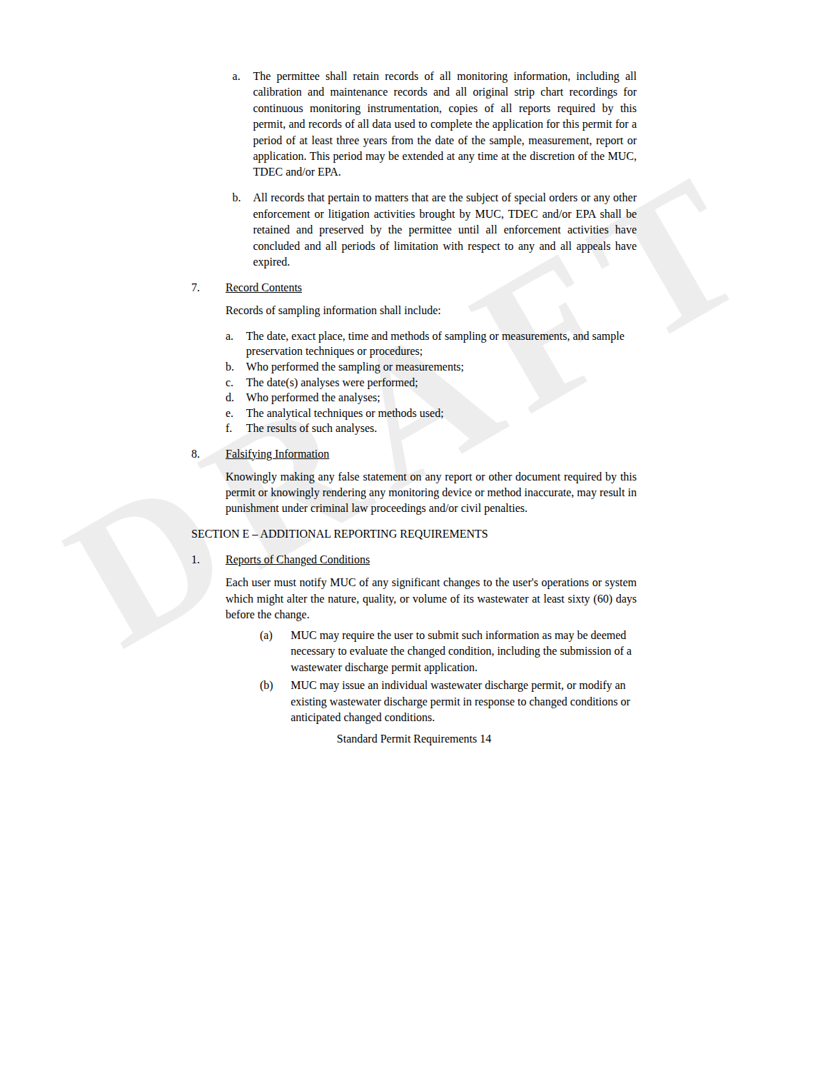DRAFT
a.
The permittee shall retain records of all monitoring information, including all calibration and maintenance records and all original strip chart recordings for continuous monitoring instrumentation, copies of all reports required by this permit, and records of all data used to complete the application for this permit for a period of at least three years from the date of the sample, measurement, report or application. This period may be extended at any time at the discretion of the MUC, TDEC and/or EPA.
b.
All records that pertain to matters that are the subject of special orders or any other enforcement or litigation activities brought by MUC, TDEC and/or EPA shall be retained and preserved by the permittee until all enforcement activities have concluded and all periods of limitation with respect to any and all appeals have expired.
7.
Record Contents
Records of sampling information shall include:
a.
The date, exact place, time and methods of sampling or measurements, and sample preservation techniques or procedures;
b.
Who performed the sampling or measurements;
c.
The date(s) analyses were performed;
d.
Who performed the analyses;
e.
The analytical techniques or methods used;
f.
The results of such analyses.
8.
Falsifying Information
Knowingly making any false statement on any report or other document required by this permit or knowingly rendering any monitoring device or method inaccurate, may result in punishment under criminal law proceedings and/or civil penalties.
SECTION E – ADDITIONAL REPORTING REQUIREMENTS
1.
Reports of Changed Conditions
Each user must notify MUC of any significant changes to the user's operations or system which might alter the nature, quality, or volume of its wastewater at least sixty (60) days before the change.
(a)
MUC may require the user to submit such information as may be deemed necessary to evaluate the changed condition, including the submission of a wastewater discharge permit application.
(b)
MUC may issue an individual wastewater discharge permit, or modify an existing wastewater discharge permit in response to changed conditions or anticipated changed conditions.
Standard Permit Requirements 14